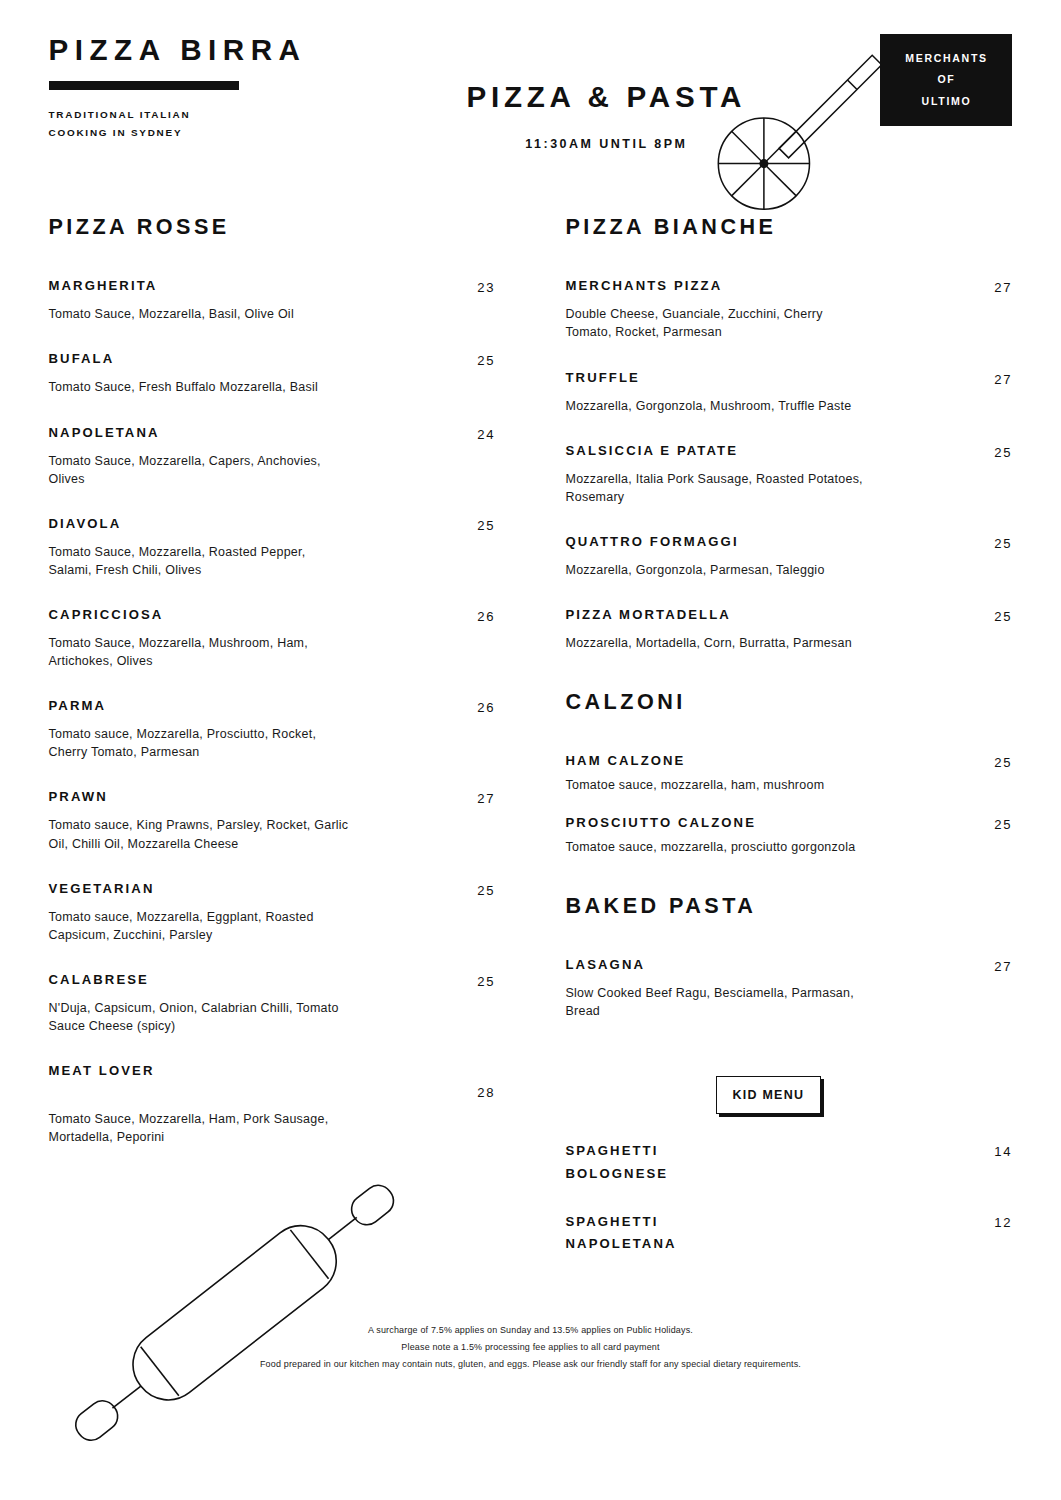PIZZA BIRRA
Traditional Italian
Cooking in Sydney
PIZZA & PASTA
11:30AM UNTIL 8PM
MERCHANTS OF ULTIMO
PIZZA ROSSE
Margherita 23
Tomato Sauce, Mozzarella, Basil, Olive Oil
Bufala 25
Tomato Sauce, Fresh Buffalo Mozzarella, Basil
Napoletana 24
Tomato Sauce, Mozzarella, Capers, Anchovies, Olives
Diavola 25
Tomato Sauce, Mozzarella, Roasted Pepper, Salami, Fresh Chili, Olives
Capricciosa 26
Tomato Sauce, Mozzarella, Mushroom, Ham, Artichokes, Olives
Parma 26
Tomato sauce, Mozzarella, Prosciutto, Rocket, Cherry Tomato, Parmesan
Prawn 27
Tomato sauce, King Prawns, Parsley, Rocket, Garlic Oil, Chilli Oil, Mozzarella Cheese
Vegetarian 25
Tomato sauce, Mozzarella, Eggplant, Roasted Capsicum, Zucchini, Parsley
Calabrese 25
N'Duja, Capsicum, Onion, Calabrian Chilli, Tomato Sauce Cheese (spicy)
Meat Lover 28
Tomato Sauce, Mozzarella, Ham, Pork Sausage, Mortadella, Peporini
PIZZA BIANCHE
Merchants Pizza 27
Double Cheese, Guanciale, Zucchini, Cherry Tomato, Rocket, Parmesan
Truffle 27
Mozzarella, Gorgonzola, Mushroom, Truffle Paste
Salsiccia e Patate 25
Mozzarella, Italia Pork Sausage, Roasted Potatoes, Rosemary
Quattro Formaggi 25
Mozzarella, Gorgonzola, Parmesan, Taleggio
Pizza Mortadella 25
Mozzarella, Mortadella, Corn, Burratta, Parmesan
CALZONI
Ham Calzone 25
Tomatoe sauce, mozzarella, ham, mushroom
Prosciutto Calzone 25
Tomatoe sauce, mozzarella, prosciutto gorgonzola
BAKED PASTA
Lasagna 27
Slow Cooked Beef Ragu, Besciamella, Parmasan, Bread
KID MENU
Spaghetti
Bolognese 14
Spaghetti
Napoletana 12
A surcharge of 7.5% applies on Sunday and 13.5% applies on Public Holidays.
Please note a 1.5% processing fee applies to all card payment
Food prepared in our kitchen may contain nuts, gluten, and eggs. Please ask our friendly staff for any special dietary requirements.